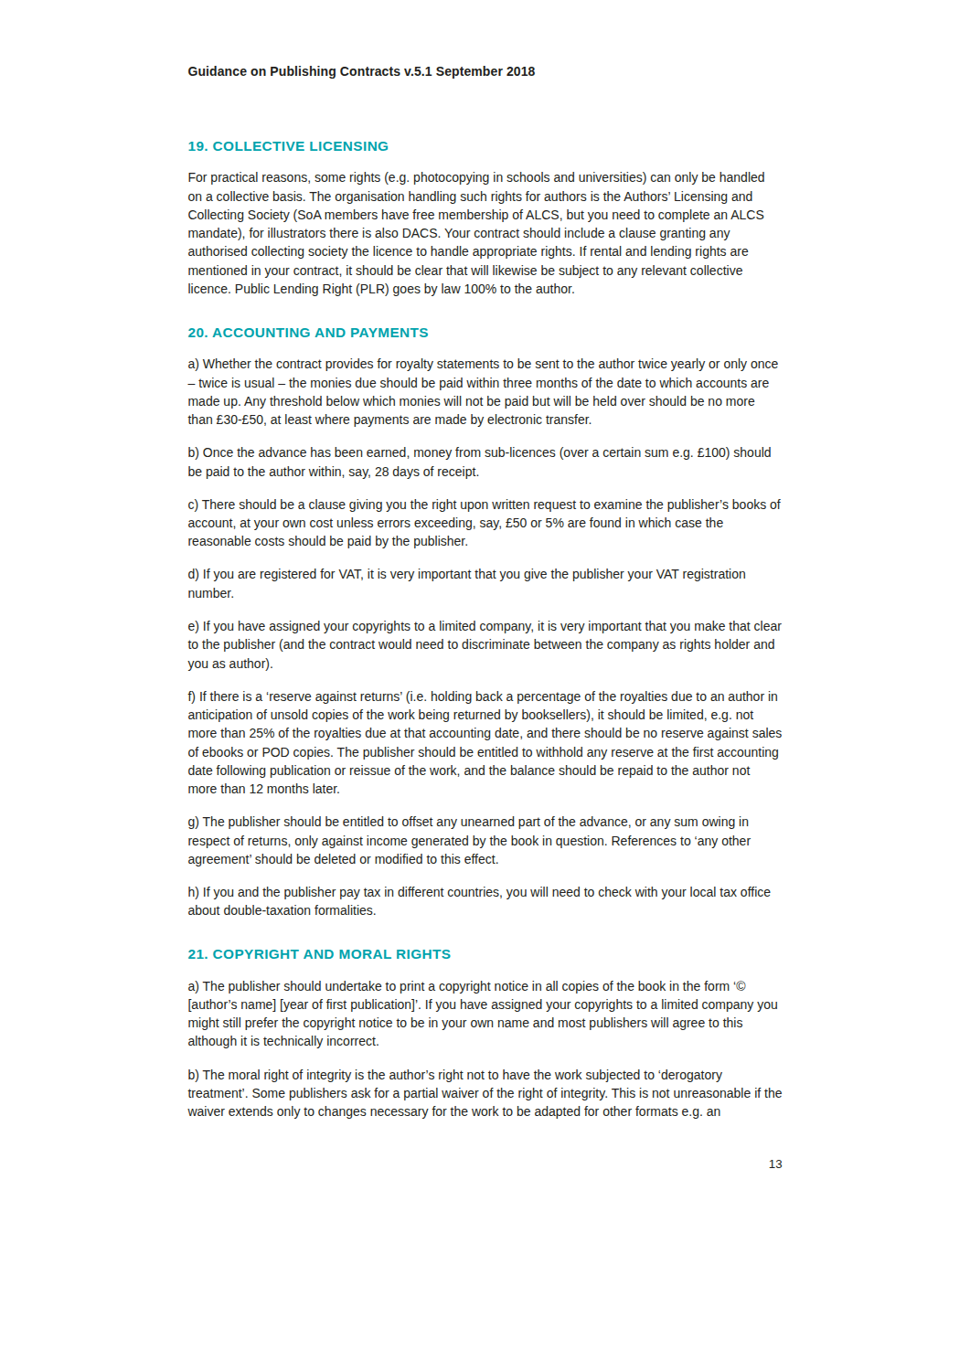Guidance on Publishing Contracts v.5.1 September 2018
19. Collective licensing
For practical reasons, some rights (e.g. photocopying in schools and universities) can only be handled on a collective basis. The organisation handling such rights for authors is the Authors’ Licensing and Collecting Society (SoA members have free membership of ALCS, but you need to complete an ALCS mandate), for illustrators there is also DACS. Your contract should include a clause granting any authorised collecting society the licence to handle appropriate rights. If rental and lending rights are mentioned in your contract, it should be clear that will likewise be subject to any relevant collective licence. Public Lending Right (PLR) goes by law 100% to the author.
20. Accounting and payments
a) Whether the contract provides for royalty statements to be sent to the author twice yearly or only once – twice is usual – the monies due should be paid within three months of the date to which accounts are made up. Any threshold below which monies will not be paid but will be held over should be no more than £30-£50, at least where payments are made by electronic transfer.
b) Once the advance has been earned, money from sub-licences (over a certain sum e.g. £100) should be paid to the author within, say, 28 days of receipt.
c) There should be a clause giving you the right upon written request to examine the publisher’s books of account, at your own cost unless errors exceeding, say, £50 or 5% are found in which case the reasonable costs should be paid by the publisher.
d) If you are registered for VAT, it is very important that you give the publisher your VAT registration number.
e) If you have assigned your copyrights to a limited company, it is very important that you make that clear to the publisher (and the contract would need to discriminate between the company as rights holder and you as author).
f) If there is a ‘reserve against returns’ (i.e. holding back a percentage of the royalties due to an author in anticipation of unsold copies of the work being returned by booksellers), it should be limited, e.g. not more than 25% of the royalties due at that accounting date, and there should be no reserve against sales of ebooks or POD copies. The publisher should be entitled to withhold any reserve at the first accounting date following publication or reissue of the work, and the balance should be repaid to the author not more than 12 months later.
g) The publisher should be entitled to offset any unearned part of the advance, or any sum owing in respect of returns, only against income generated by the book in question. References to ‘any other agreement’ should be deleted or modified to this effect.
h) If you and the publisher pay tax in different countries, you will need to check with your local tax office about double-taxation formalities.
21. Copyright and moral rights
a) The publisher should undertake to print a copyright notice in all copies of the book in the form ‘© [author’s name] [year of first publication]’. If you have assigned your copyrights to a limited company you might still prefer the copyright notice to be in your own name and most publishers will agree to this although it is technically incorrect.
b) The moral right of integrity is the author’s right not to have the work subjected to ‘derogatory treatment’. Some publishers ask for a partial waiver of the right of integrity. This is not unreasonable if the waiver extends only to changes necessary for the work to be adapted for other formats e.g. an
13